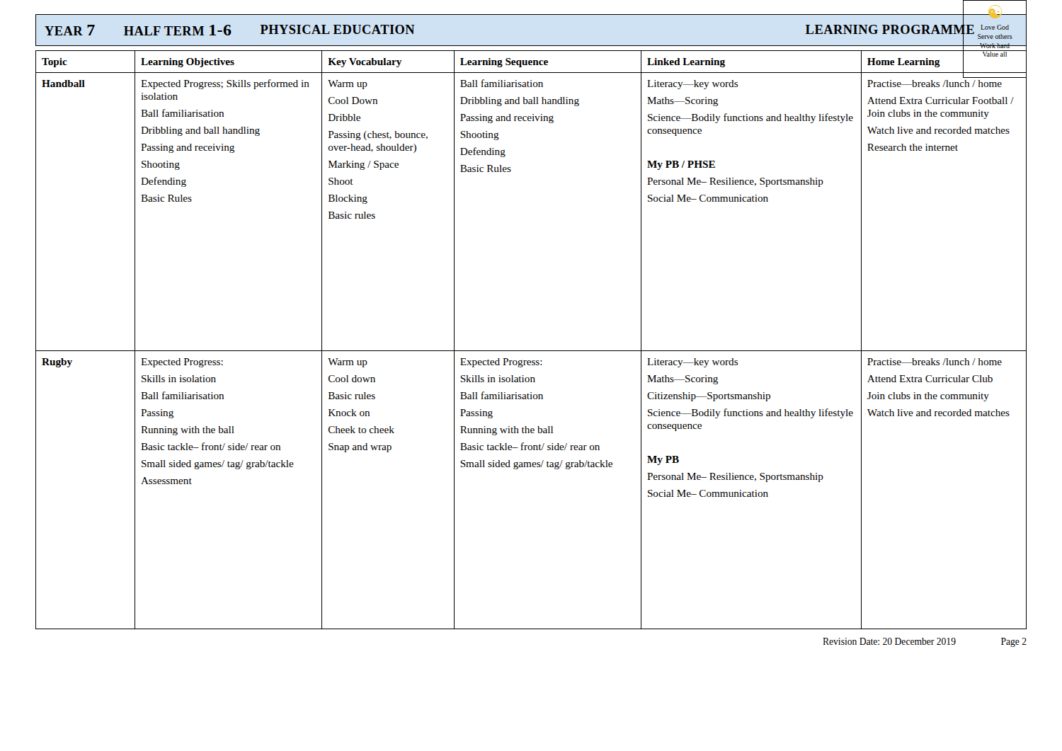☯ Love God
Serve others
Work hard
Value all
YEAR 7 HALF TERM 1-6 PHYSICAL EDUCATION LEARNING PROGRAMME
| Topic | Learning Objectives | Key Vocabulary | Learning Sequence | Linked Learning | Home Learning |
| --- | --- | --- | --- | --- | --- |
| Handball | Expected Progress; Skills performed in isolation Ball familiarisation Dribbling and ball handling Passing and receiving Shooting Defending Basic Rules | Warm up Cool Down Dribble Passing (chest, bounce, over-head, shoulder) Marking / Space Shoot Blocking Basic rules | Ball familiarisation Dribbling and ball handling Passing and receiving Shooting Defending Basic Rules | Literacy—key words Maths—Scoring Science—Bodily functions and healthy lifestyle consequence My PB / PHSE Personal Me– Resilience, Sportsmanship Social Me– Communication | Practise—breaks /lunch / home Attend Extra Curricular Football / Join clubs in the community Watch live and recorded matches Research the internet |
| Rugby | Expected Progress: Skills in isolation Ball familiarisation Passing Running with the ball Basic tackle– front/ side/ rear on Small sided games/ tag/ grab/tackle Assessment | Warm up Cool down Basic rules Knock on Cheek to cheek Snap and wrap | Expected Progress: Skills in isolation Ball familiarisation Passing Running with the ball Basic tackle– front/ side/ rear on Small sided games/ tag/ grab/tackle | Literacy—key words Maths—Scoring Citizenship—Sportsmanship Science—Bodily functions and healthy lifestyle consequence My PB Personal Me– Resilience, Sportsmanship Social Me– Communication | Practise—breaks /lunch / home Attend Extra Curricular Club Join clubs in the community Watch live and recorded matches |
Revision Date: 20 December 2019 Page 2